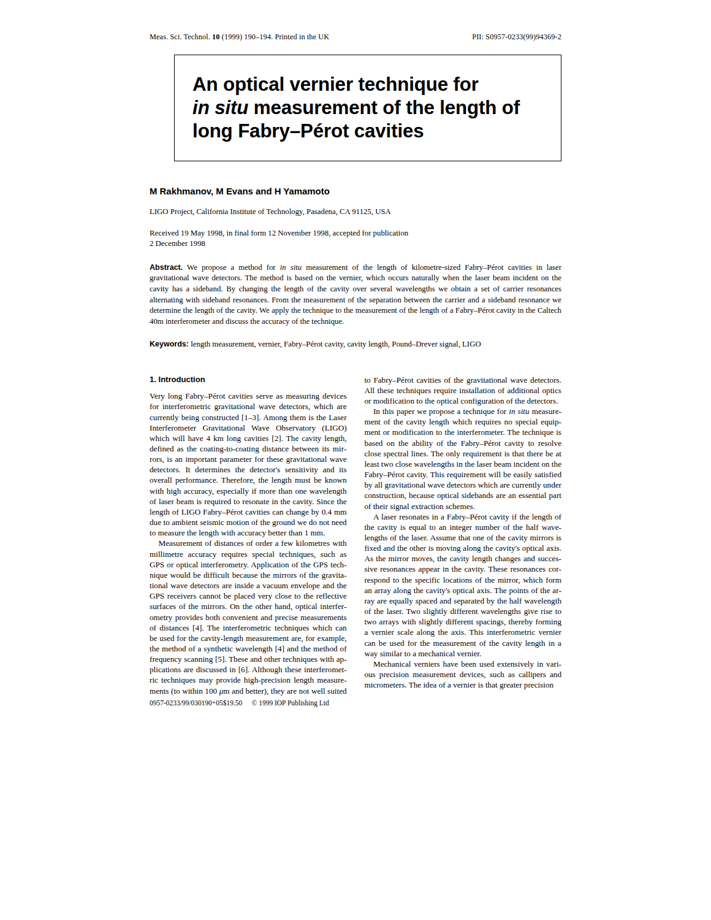Meas. Sci. Technol. 10 (1999) 190–194. Printed in the UK
PII: S0957-0233(99)94369-2
An optical vernier technique for
in situ measurement of the length of
long Fabry–Pérot cavities
M Rakhmanov, M Evans and H Yamamoto
LIGO Project, California Institute of Technology, Pasadena, CA 91125, USA
Received 19 May 1998, in final form 12 November 1998, accepted for publication
2 December 1998
Abstract. We propose a method for in situ measurement of the length of kilometre-sized Fabry–Pérot cavities in laser gravitational wave detectors. The method is based on the vernier, which occurs naturally when the laser beam incident on the cavity has a sideband. By changing the length of the cavity over several wavelengths we obtain a set of carrier resonances alternating with sideband resonances. From the measurement of the separation between the carrier and a sideband resonance we determine the length of the cavity. We apply the technique to the measurement of the length of a Fabry–Pérot cavity in the Caltech 40m interferometer and discuss the accuracy of the technique.
Keywords: length measurement, vernier, Fabry–Pérot cavity, cavity length, Pound–Drever signal, LIGO
1. Introduction
Very long Fabry–Pérot cavities serve as measuring devices for interferometric gravitational wave detectors, which are currently being constructed [1–3]. Among them is the Laser Interferometer Gravitational Wave Observatory (LIGO) which will have 4 km long cavities [2]. The cavity length, defined as the coating-to-coating distance between its mirrors, is an important parameter for these gravitational wave detectors. It determines the detector's sensitivity and its overall performance. Therefore, the length must be known with high accuracy, especially if more than one wavelength of laser beam is required to resonate in the cavity. Since the length of LIGO Fabry–Pérot cavities can change by 0.4 mm due to ambient seismic motion of the ground we do not need to measure the length with accuracy better than 1 mm.
Measurement of distances of order a few kilometres with millimetre accuracy requires special techniques, such as GPS or optical interferometry. Application of the GPS technique would be difficult because the mirrors of the gravitational wave detectors are inside a vacuum envelope and the GPS receivers cannot be placed very close to the reflective surfaces of the mirrors. On the other hand, optical interferometry provides both convenient and precise measurements of distances [4]. The interferometric techniques which can be used for the cavity-length measurement are, for example, the method of a synthetic wavelength [4] and the method of frequency scanning [5]. These and other techniques with applications are discussed in [6]. Although these interferometric techniques may provide high-precision length measurements (to within 100 μm and better), they are not well suited to Fabry–Pérot cavities of the gravitational wave detectors. All these techniques require installation of additional optics or modification to the optical configuration of the detectors.
In this paper we propose a technique for in situ measurement of the cavity length which requires no special equipment or modification to the interferometer. The technique is based on the ability of the Fabry–Pérot cavity to resolve close spectral lines. The only requirement is that there be at least two close wavelengths in the laser beam incident on the Fabry–Pérot cavity. This requirement will be easily satisfied by all gravitational wave detectors which are currently under construction, because optical sidebands are an essential part of their signal extraction schemes.
A laser resonates in a Fabry–Pérot cavity if the length of the cavity is equal to an integer number of the half wavelengths of the laser. Assume that one of the cavity mirrors is fixed and the other is moving along the cavity's optical axis. As the mirror moves, the cavity length changes and successive resonances appear in the cavity. These resonances correspond to the specific locations of the mirror, which form an array along the cavity's optical axis. The points of the array are equally spaced and separated by the half wavelength of the laser. Two slightly different wavelengths give rise to two arrays with slightly different spacings, thereby forming a vernier scale along the axis. This interferometric vernier can be used for the measurement of the cavity length in a way similar to a mechanical vernier.
Mechanical verniers have been used extensively in various precision measurement devices, such as callipers and micrometers. The idea of a vernier is that greater precision
0957-0233/99/030190+05$19.50 © 1999 IOP Publishing Ltd